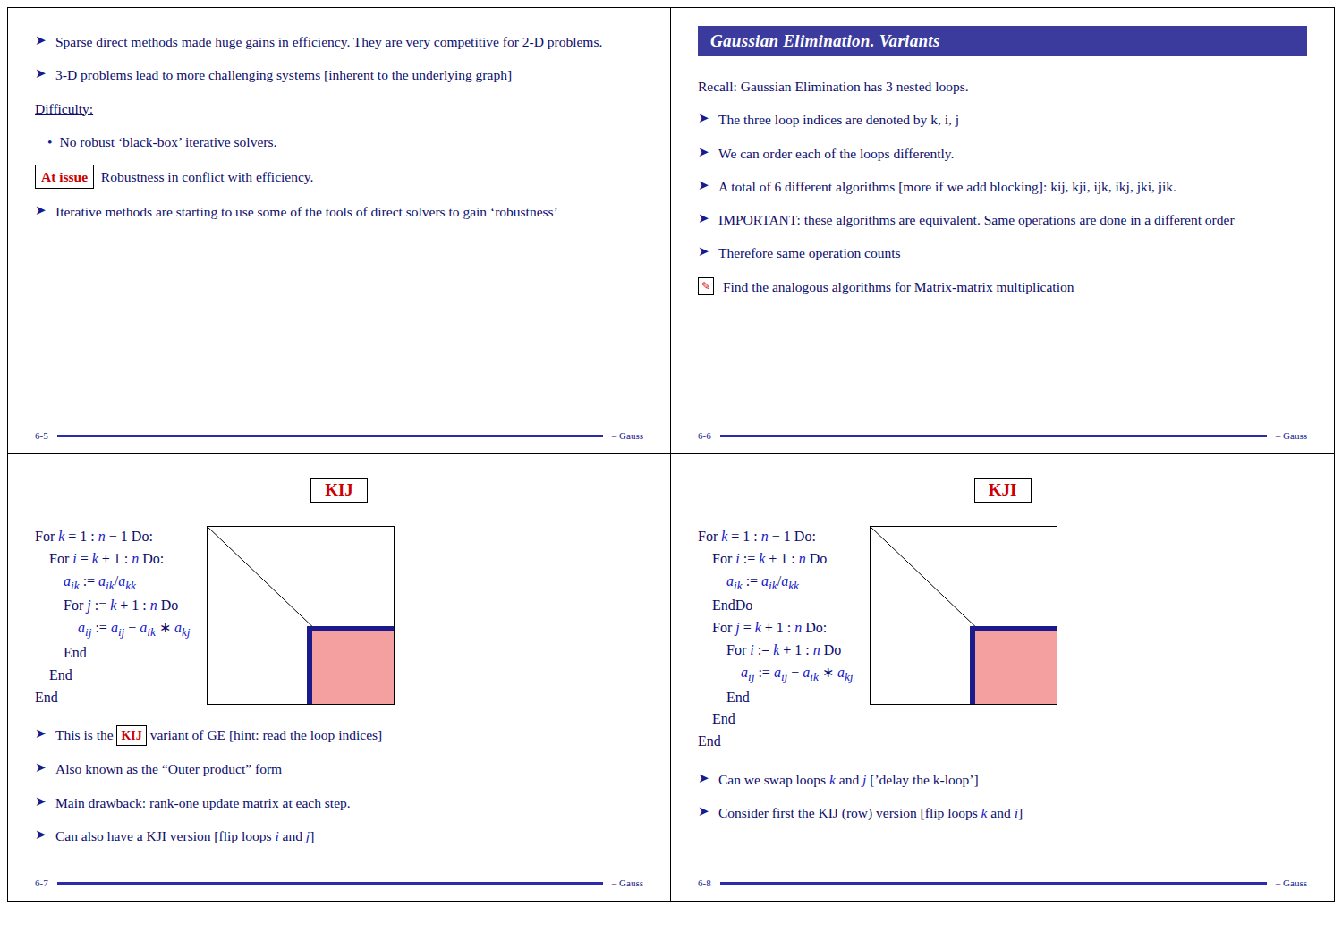➤ Sparse direct methods made huge gains in efficiency. They are very competitive for 2-D problems.
➤ 3-D problems lead to more challenging systems [inherent to the underlying graph]
Difficulty:
• No robust ‘black-box’ iterative solvers.
At issue Robustness in conflict with efficiency.
➤ Iterative methods are starting to use some of the tools of direct solvers to gain ‘robustness’
6-5 – Gauss
Gaussian Elimination. Variants
Recall: Gaussian Elimination has 3 nested loops.
➤ The three loop indices are denoted by k, i, j
➤ We can order each of the loops differently.
➤ A total of 6 different algorithms [more if we add blocking]: kij, kji, ijk, ikj, jki, jik.
➤ IMPORTANT: these algorithms are equivalent. Same operations are done in a different order
➤ Therefore same operation counts
✎ Find the analogous algorithms for Matrix-matrix multiplication
6-6 – Gauss
KIJ
For k = 1 : n − 1 Do: For i = k + 1 : n Do: aik := aik/akk For j := k + 1 : n Do aij := aij − aik ∗ akj End End End
➤ This is the KIJ variant of GE [hint: read the loop indices]
➤ Also known as the “Outer product” form
➤ Main drawback: rank-one update matrix at each step.
➤ Can also have a KJI version [flip loops i and j]
6-7 – Gauss
KJI
For k = 1 : n − 1 Do: For i := k + 1 : n Do aik := aik/akk EndDo For j = k + 1 : n Do: For i := k + 1 : n Do aij := aij − aik ∗ akj End End End
➤ Can we swap loops k and j [’delay the k-loop’]
➤ Consider first the KIJ (row) version [flip loops k and i]
6-8 – Gauss